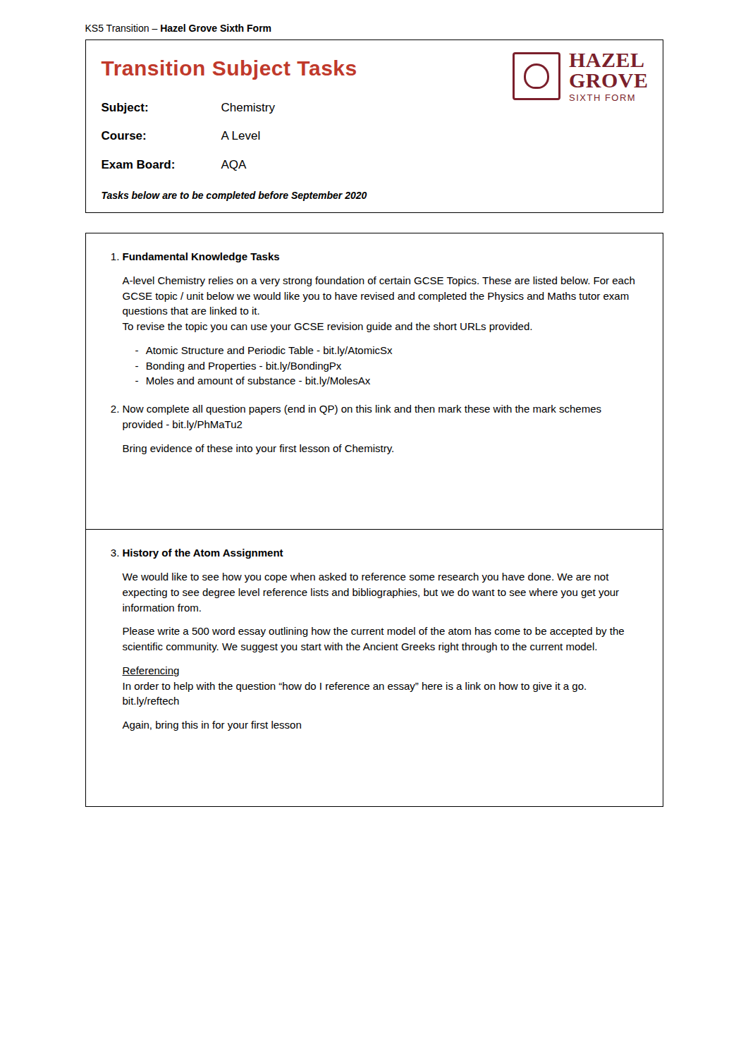KS5 Transition – Hazel Grove Sixth Form
HAZEL GROVE SIXTH FORM
Transition Subject Tasks
Subject: Chemistry
Course: A Level
Exam Board: AQA
Tasks below are to be completed before September 2020
Fundamental Knowledge Tasks
A-level Chemistry relies on a very strong foundation of certain GCSE Topics. These are listed below. For each GCSE topic / unit below we would like you to have revised and completed the Physics and Maths tutor exam questions that are linked to it.
To revise the topic you can use your GCSE revision guide and the short URLs provided.
Atomic Structure and Periodic Table - bit.ly/AtomicSx
Bonding and Properties - bit.ly/BondingPx
Moles and amount of substance - bit.ly/MolesAx
Now complete all question papers (end in QP) on this link and then mark these with the mark schemes provided - bit.ly/PhMaTu2
Bring evidence of these into your first lesson of Chemistry.
History of the Atom Assignment
We would like to see how you cope when asked to reference some research you have done. We are not expecting to see degree level reference lists and bibliographies, but we do want to see where you get your information from.
Please write a 500 word essay outlining how the current model of the atom has come to be accepted by the scientific community. We suggest you start with the Ancient Greeks right through to the current model.
Referencing
In order to help with the question “how do I reference an essay” here is a link on how to give it a go. bit.ly/reftech
Again, bring this in for your first lesson